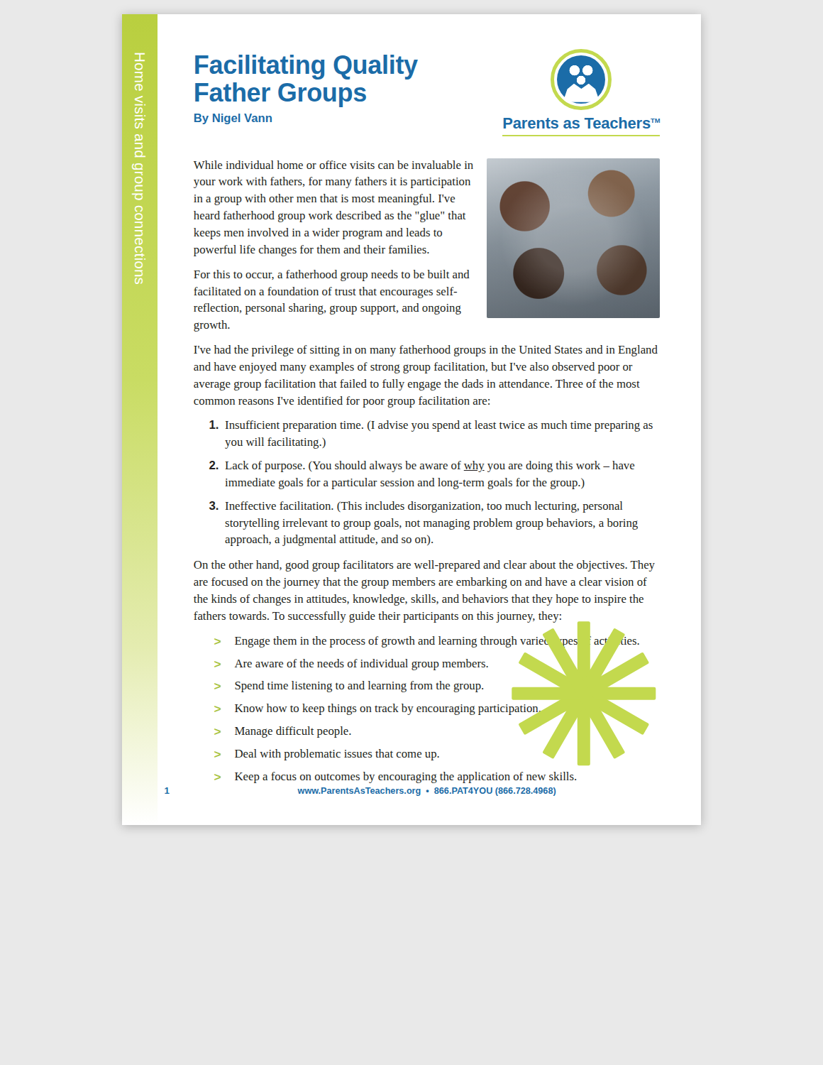Home visits and group connections
Facilitating Quality
Father Groups
By Nigel Vann
Parents as TeachersTM
While individual home or office visits can be invaluable in your work with fathers, for many fathers it is participation in a group with other men that is most meaningful. I've heard fatherhood group work described as the "glue" that keeps men involved in a wider program and leads to powerful life changes for them and their families.
For this to occur, a fatherhood group needs to be built and facilitated on a foundation of trust that encourages self-reflection, personal sharing, group support, and ongoing growth.
I've had the privilege of sitting in on many fatherhood groups in the United States and in England and have enjoyed many examples of strong group facilitation, but I've also observed poor or average group facilitation that failed to fully engage the dads in attendance. Three of the most common reasons I've identified for poor group facilitation are:
Insufficient preparation time. (I advise you spend at least twice as much time preparing as you will facilitating.)
Lack of purpose. (You should always be aware of why you are doing this work – have immediate goals for a particular session and long-term goals for the group.)
Ineffective facilitation. (This includes disorganization, too much lecturing, personal storytelling irrelevant to group goals, not managing problem group behaviors, a boring approach, a judgmental attitude, and so on).
On the other hand, good group facilitators are well-prepared and clear about the objectives. They are focused on the journey that the group members are embarking on and have a clear vision of the kinds of changes in attitudes, knowledge, skills, and behaviors that they hope to inspire the fathers towards. To successfully guide their participants on this journey, they:
Engage them in the process of growth and learning through varied types of activities.
Are aware of the needs of individual group members.
Spend time listening to and learning from the group.
Know how to keep things on track by encouraging participation.
Manage difficult people.
Deal with problematic issues that come up.
Keep a focus on outcomes by encouraging the application of new skills.
1
www.ParentsAsTeachers.org • 866.PAT4YOU (866.728.4968)